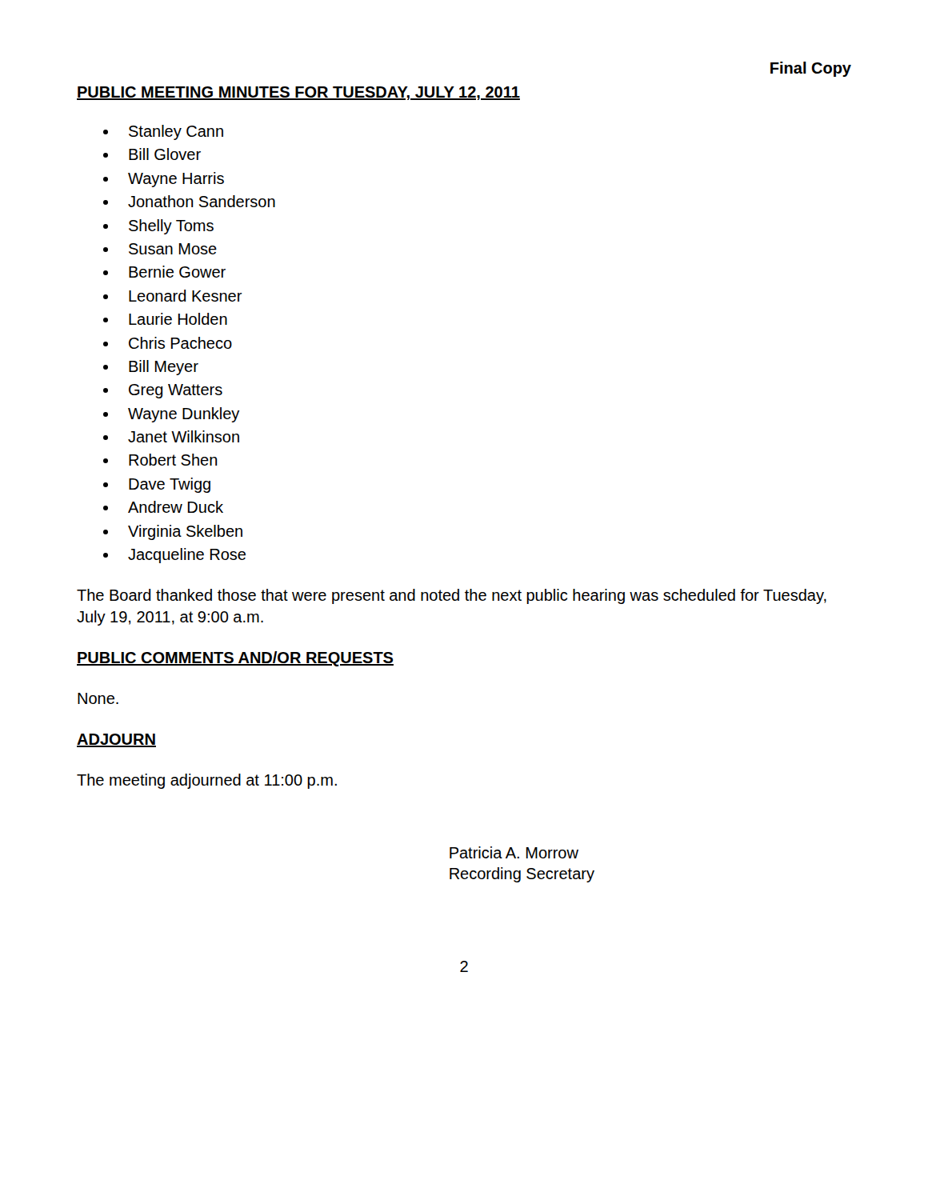Final Copy
PUBLIC MEETING MINUTES FOR TUESDAY, JULY 12, 2011
Stanley Cann
Bill Glover
Wayne Harris
Jonathon Sanderson
Shelly Toms
Susan Mose
Bernie Gower
Leonard Kesner
Laurie Holden
Chris Pacheco
Bill Meyer
Greg Watters
Wayne Dunkley
Janet Wilkinson
Robert Shen
Dave Twigg
Andrew Duck
Virginia Skelben
Jacqueline Rose
The Board thanked those that were present and noted the next public hearing was scheduled for Tuesday, July 19, 2011, at 9:00 a.m.
PUBLIC COMMENTS AND/OR REQUESTS
None.
ADJOURN
The meeting adjourned at 11:00 p.m.
Patricia A. Morrow
Recording Secretary
2